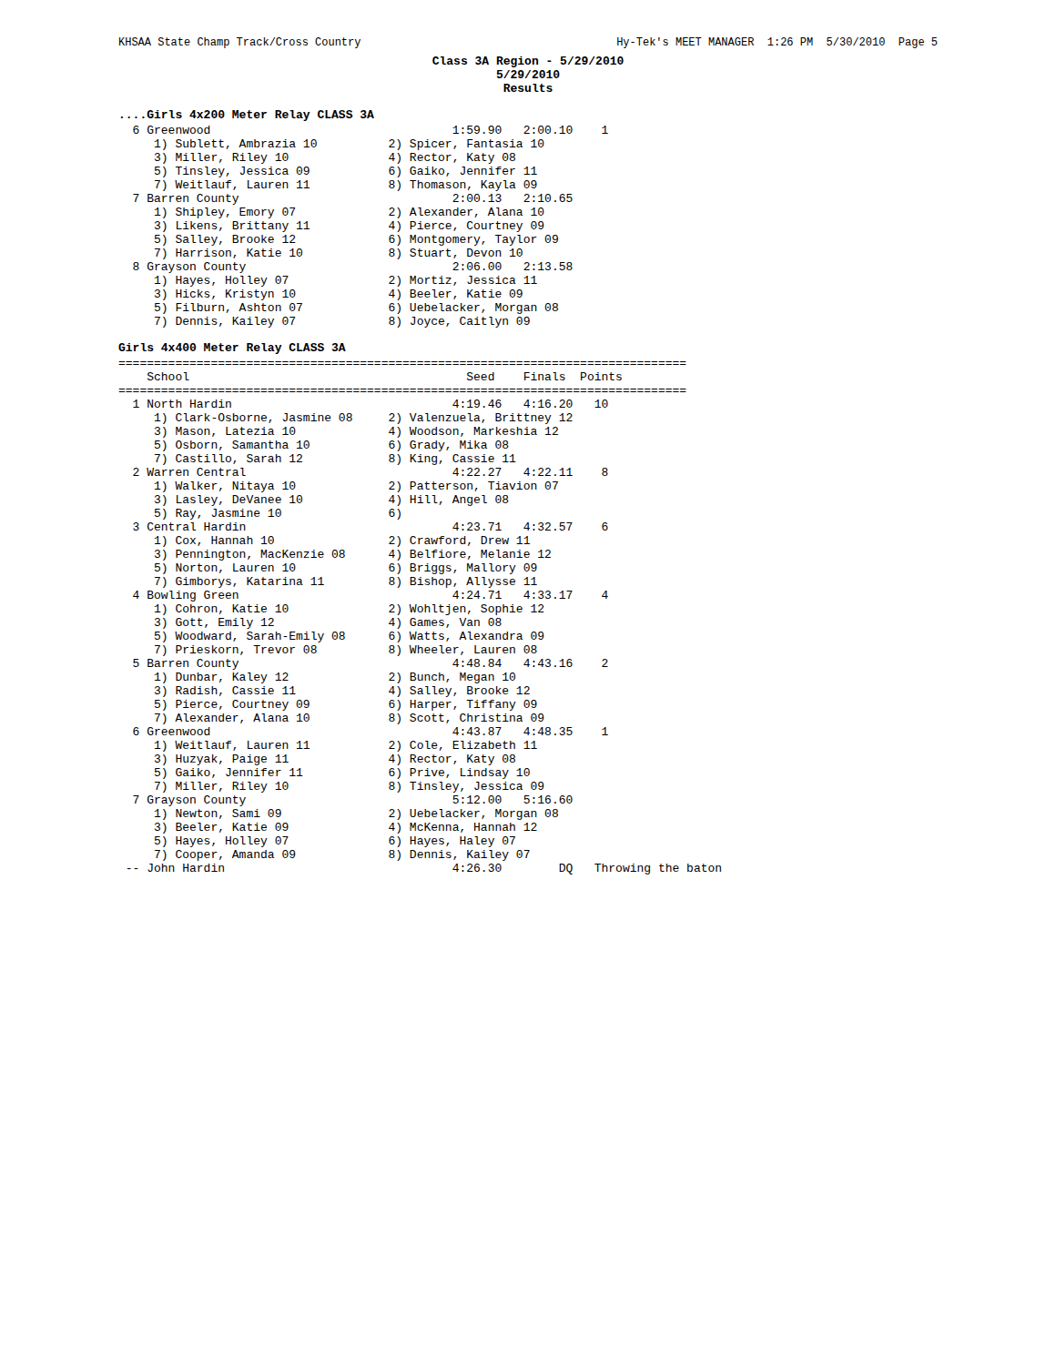KHSAA State Champ Track/Cross Country Hy-Tek's MEET MANAGER 1:26 PM 5/30/2010 Page 5
Class 3A Region - 5/29/2010
5/29/2010
Results
....Girls 4x200 Meter Relay CLASS 3A
  6 Greenwood                                  1:59.90   2:00.10    1
     1) Sublett, Ambrazia 10          2) Spicer, Fantasia 10
     3) Miller, Riley 10              4) Rector, Katy 08
     5) Tinsley, Jessica 09           6) Gaiko, Jennifer 11
     7) Weitlauf, Lauren 11           8) Thomason, Kayla 09
  7 Barren County                              2:00.13   2:10.65
     1) Shipley, Emory 07             2) Alexander, Alana 10
     3) Likens, Brittany 11           4) Pierce, Courtney 09
     5) Salley, Brooke 12             6) Montgomery, Taylor 09
     7) Harrison, Katie 10            8) Stuart, Devon 10
  8 Grayson County                             2:06.00   2:13.58
     1) Hayes, Holley 07              2) Mortiz, Jessica 11
     3) Hicks, Kristyn 10             4) Beeler, Katie 09
     5) Filburn, Ashton 07            6) Uebelacker, Morgan 08
     7) Dennis, Kailey 07             8) Joyce, Caitlyn 09
Girls 4x400 Meter Relay CLASS 3A
================================================================================
    School                                       Seed    Finals  Points
================================================================================
  1 North Hardin                               4:19.46   4:16.20   10
     1) Clark-Osborne, Jasmine 08     2) Valenzuela, Brittney 12
     3) Mason, Latezia 10             4) Woodson, Markeshia 12
     5) Osborn, Samantha 10           6) Grady, Mika 08
     7) Castillo, Sarah 12            8) King, Cassie 11
  2 Warren Central                             4:22.27   4:22.11    8
     1) Walker, Nitaya 10             2) Patterson, Tiavion 07
     3) Lasley, DeVanee 10            4) Hill, Angel 08
     5) Ray, Jasmine 10               6)
  3 Central Hardin                             4:23.71   4:32.57    6
     1) Cox, Hannah 10                2) Crawford, Drew 11
     3) Pennington, MacKenzie 08      4) Belfiore, Melanie 12
     5) Norton, Lauren 10             6) Briggs, Mallory 09
     7) Gimborys, Katarina 11         8) Bishop, Allysse 11
  4 Bowling Green                              4:24.71   4:33.17    4
     1) Cohron, Katie 10              2) Wohltjen, Sophie 12
     3) Gott, Emily 12                4) Games, Van 08
     5) Woodward, Sarah-Emily 08      6) Watts, Alexandra 09
     7) Prieskorn, Trevor 08          8) Wheeler, Lauren 08
  5 Barren County                              4:48.84   4:43.16    2
     1) Dunbar, Kaley 12              2) Bunch, Megan 10
     3) Radish, Cassie 11             4) Salley, Brooke 12
     5) Pierce, Courtney 09           6) Harper, Tiffany 09
     7) Alexander, Alana 10           8) Scott, Christina 09
  6 Greenwood                                  4:43.87   4:48.35    1
     1) Weitlauf, Lauren 11           2) Cole, Elizabeth 11
     3) Huzyak, Paige 11              4) Rector, Katy 08
     5) Gaiko, Jennifer 11            6) Prive, Lindsay 10
     7) Miller, Riley 10              8) Tinsley, Jessica 09
  7 Grayson County                             5:12.00   5:16.60
     1) Newton, Sami 09               2) Uebelacker, Morgan 08
     3) Beeler, Katie 09              4) McKenna, Hannah 12
     5) Hayes, Holley 07              6) Hayes, Haley 07
     7) Cooper, Amanda 09             8) Dennis, Kailey 07
 -- John Hardin                                4:26.30        DQ   Throwing the baton